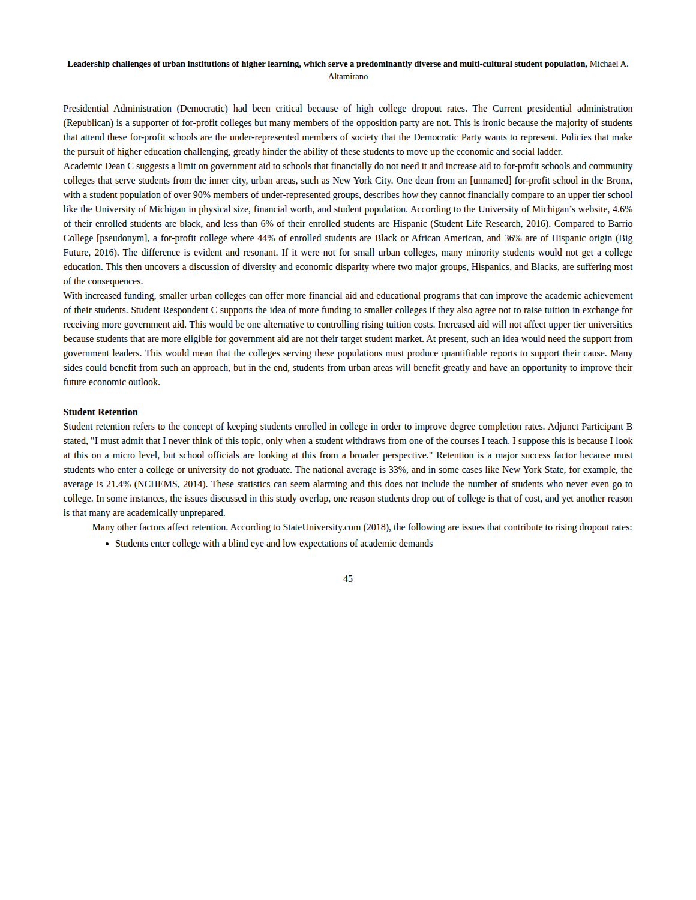Leadership challenges of urban institutions of higher learning, which serve a predominantly diverse and multi-cultural student population, Michael A. Altamirano
Presidential Administration (Democratic) had been critical because of high college dropout rates. The Current presidential administration (Republican) is a supporter of for-profit colleges but many members of the opposition party are not. This is ironic because the majority of students that attend these for-profit schools are the under-represented members of society that the Democratic Party wants to represent. Policies that make the pursuit of higher education challenging, greatly hinder the ability of these students to move up the economic and social ladder.
Academic Dean C suggests a limit on government aid to schools that financially do not need it and increase aid to for-profit schools and community colleges that serve students from the inner city, urban areas, such as New York City. One dean from an [unnamed] for-profit school in the Bronx, with a student population of over 90% members of under-represented groups, describes how they cannot financially compare to an upper tier school like the University of Michigan in physical size, financial worth, and student population. According to the University of Michigan’s website, 4.6% of their enrolled students are black, and less than 6% of their enrolled students are Hispanic (Student Life Research, 2016). Compared to Barrio College [pseudonym], a for-profit college where 44% of enrolled students are Black or African American, and 36% are of Hispanic origin (Big Future, 2016). The difference is evident and resonant. If it were not for small urban colleges, many minority students would not get a college education. This then uncovers a discussion of diversity and economic disparity where two major groups, Hispanics, and Blacks, are suffering most of the consequences.
With increased funding, smaller urban colleges can offer more financial aid and educational programs that can improve the academic achievement of their students. Student Respondent C supports the idea of more funding to smaller colleges if they also agree not to raise tuition in exchange for receiving more government aid. This would be one alternative to controlling rising tuition costs. Increased aid will not affect upper tier universities because students that are more eligible for government aid are not their target student market. At present, such an idea would need the support from government leaders. This would mean that the colleges serving these populations must produce quantifiable reports to support their cause. Many sides could benefit from such an approach, but in the end, students from urban areas will benefit greatly and have an opportunity to improve their future economic outlook.
Student Retention
Student retention refers to the concept of keeping students enrolled in college in order to improve degree completion rates. Adjunct Participant B stated, "I must admit that I never think of this topic, only when a student withdraws from one of the courses I teach. I suppose this is because I look at this on a micro level, but school officials are looking at this from a broader perspective." Retention is a major success factor because most students who enter a college or university do not graduate. The national average is 33%, and in some cases like New York State, for example, the average is 21.4% (NCHEMS, 2014). These statistics can seem alarming and this does not include the number of students who never even go to college. In some instances, the issues discussed in this study overlap, one reason students drop out of college is that of cost, and yet another reason is that many are academically unprepared.
Many other factors affect retention. According to StateUniversity.com (2018), the following are issues that contribute to rising dropout rates:
Students enter college with a blind eye and low expectations of academic demands
45